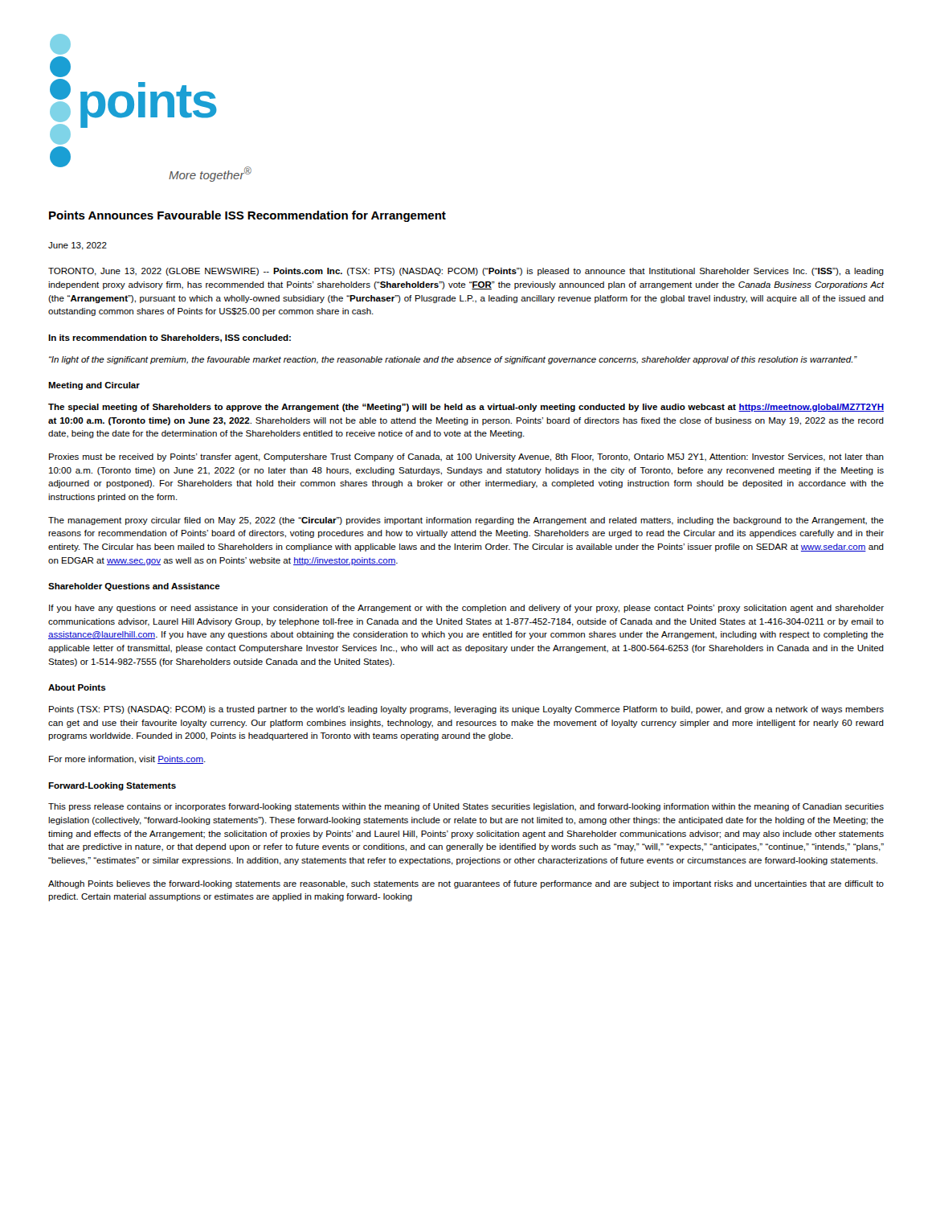points
More together®
Points Announces Favourable ISS Recommendation for Arrangement
June 13, 2022
TORONTO, June 13, 2022 (GLOBE NEWSWIRE) -- Points.com Inc. (TSX: PTS) (NASDAQ: PCOM) (“Points”) is pleased to announce that Institutional Shareholder Services Inc. (“ISS”), a leading independent proxy advisory firm, has recommended that Points’ shareholders (“Shareholders”) vote “FOR” the previously announced plan of arrangement under the Canada Business Corporations Act (the “Arrangement”), pursuant to which a wholly-owned subsidiary (the “Purchaser”) of Plusgrade L.P., a leading ancillary revenue platform for the global travel industry, will acquire all of the issued and outstanding common shares of Points for US$25.00 per common share in cash.
In its recommendation to Shareholders, ISS concluded:
“In light of the significant premium, the favourable market reaction, the reasonable rationale and the absence of significant governance concerns, shareholder approval of this resolution is warranted.”
Meeting and Circular
The special meeting of Shareholders to approve the Arrangement (the “Meeting”) will be held as a virtual-only meeting conducted by live audio webcast at https://meetnow.global/MZ7T2YH at 10:00 a.m. (Toronto time) on June 23, 2022. Shareholders will not be able to attend the Meeting in person. Points’ board of directors has fixed the close of business on May 19, 2022 as the record date, being the date for the determination of the Shareholders entitled to receive notice of and to vote at the Meeting.
Proxies must be received by Points’ transfer agent, Computershare Trust Company of Canada, at 100 University Avenue, 8th Floor, Toronto, Ontario M5J 2Y1, Attention: Investor Services, not later than 10:00 a.m. (Toronto time) on June 21, 2022 (or no later than 48 hours, excluding Saturdays, Sundays and statutory holidays in the city of Toronto, before any reconvened meeting if the Meeting is adjourned or postponed). For Shareholders that hold their common shares through a broker or other intermediary, a completed voting instruction form should be deposited in accordance with the instructions printed on the form.
The management proxy circular filed on May 25, 2022 (the “Circular”) provides important information regarding the Arrangement and related matters, including the background to the Arrangement, the reasons for recommendation of Points’ board of directors, voting procedures and how to virtually attend the Meeting. Shareholders are urged to read the Circular and its appendices carefully and in their entirety. The Circular has been mailed to Shareholders in compliance with applicable laws and the Interim Order. The Circular is available under the Points’ issuer profile on SEDAR at www.sedar.com and on EDGAR at www.sec.gov as well as on Points’ website at http://investor.points.com.
Shareholder Questions and Assistance
If you have any questions or need assistance in your consideration of the Arrangement or with the completion and delivery of your proxy, please contact Points’ proxy solicitation agent and shareholder communications advisor, Laurel Hill Advisory Group, by telephone toll-free in Canada and the United States at 1-877-452-7184, outside of Canada and the United States at 1-416-304-0211 or by email to assistance@laurelhill.com. If you have any questions about obtaining the consideration to which you are entitled for your common shares under the Arrangement, including with respect to completing the applicable letter of transmittal, please contact Computershare Investor Services Inc., who will act as depositary under the Arrangement, at 1-800-564-6253 (for Shareholders in Canada and in the United States) or 1-514-982-7555 (for Shareholders outside Canada and the United States).
About Points
Points (TSX: PTS) (NASDAQ: PCOM) is a trusted partner to the world’s leading loyalty programs, leveraging its unique Loyalty Commerce Platform to build, power, and grow a network of ways members can get and use their favourite loyalty currency. Our platform combines insights, technology, and resources to make the movement of loyalty currency simpler and more intelligent for nearly 60 reward programs worldwide. Founded in 2000, Points is headquartered in Toronto with teams operating around the globe.
For more information, visit Points.com.
Forward-Looking Statements
This press release contains or incorporates forward-looking statements within the meaning of United States securities legislation, and forward-looking information within the meaning of Canadian securities legislation (collectively, “forward-looking statements”). These forward-looking statements include or relate to but are not limited to, among other things: the anticipated date for the holding of the Meeting; the timing and effects of the Arrangement; the solicitation of proxies by Points’ and Laurel Hill, Points’ proxy solicitation agent and Shareholder communications advisor; and may also include other statements that are predictive in nature, or that depend upon or refer to future events or conditions, and can generally be identified by words such as “may,” “will,” “expects,” “anticipates,” “continue,” “intends,” “plans,” “believes,” “estimates” or similar expressions. In addition, any statements that refer to expectations, projections or other characterizations of future events or circumstances are forward-looking statements.
Although Points believes the forward-looking statements are reasonable, such statements are not guarantees of future performance and are subject to important risks and uncertainties that are difficult to predict. Certain material assumptions or estimates are applied in making forward- looking